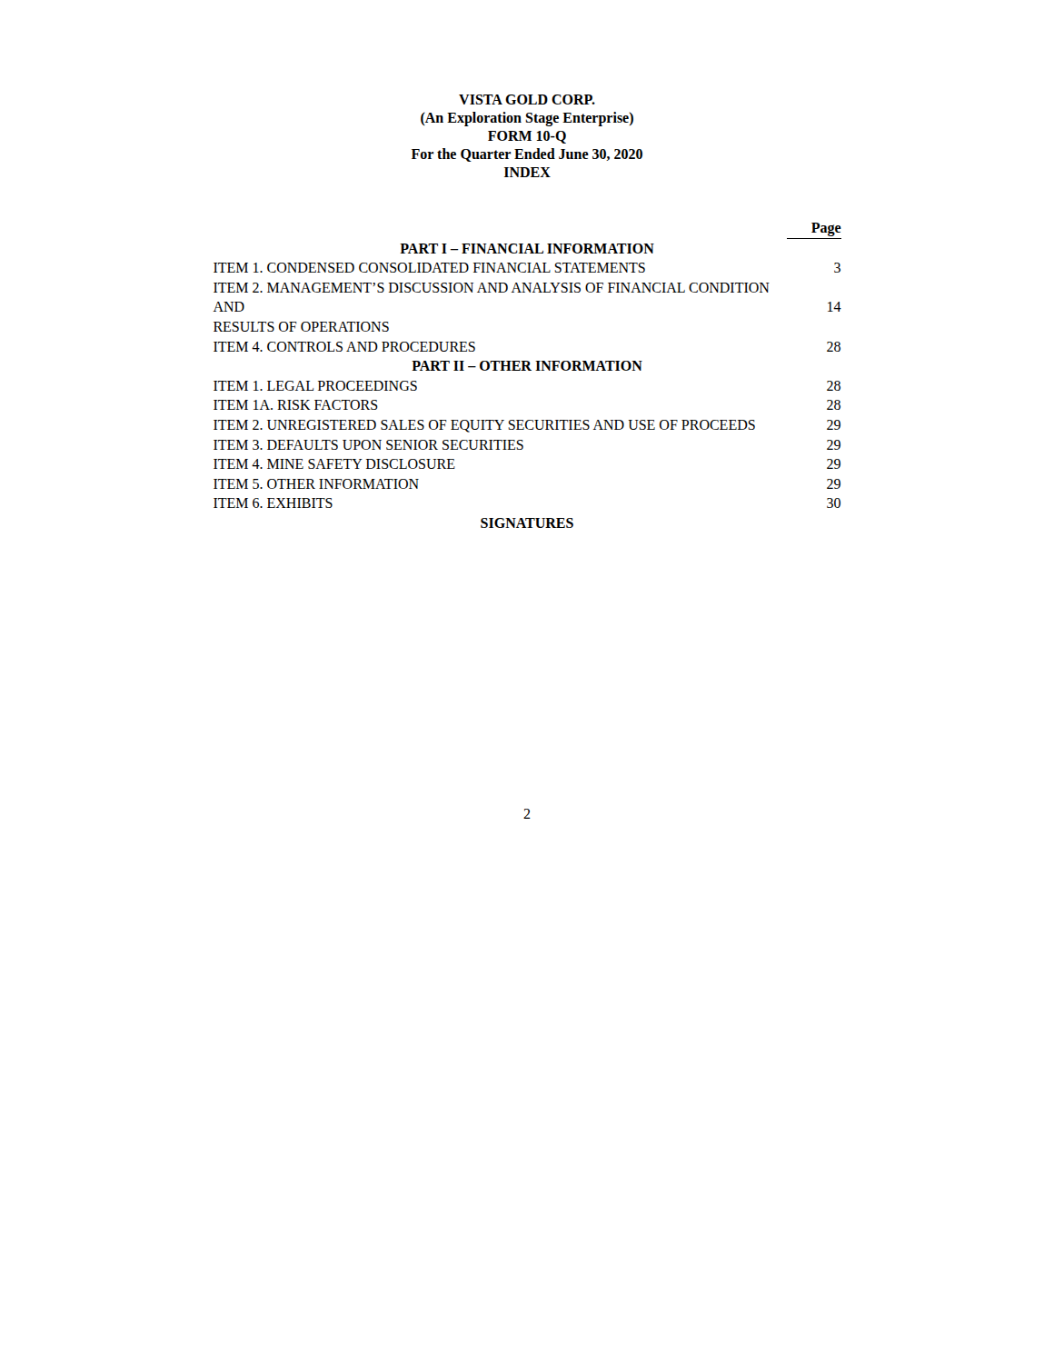VISTA GOLD CORP.
(An Exploration Stage Enterprise)
FORM 10-Q
For the Quarter Ended June 30, 2020
INDEX
| | Page |
| PART I – FINANCIAL INFORMATION |
| ITEM 1. CONDENSED CONSOLIDATED FINANCIAL STATEMENTS | 3 |
| ITEM 2. MANAGEMENT’S DISCUSSION AND ANALYSIS OF FINANCIAL CONDITION AND | 14 |
| RESULTS OF OPERATIONS | |
| ITEM 4. CONTROLS AND PROCEDURES | 28 |
| PART II – OTHER INFORMATION |
| ITEM 1. LEGAL PROCEEDINGS | 28 |
| ITEM 1A. RISK FACTORS | 28 |
| ITEM 2. UNREGISTERED SALES OF EQUITY SECURITIES AND USE OF PROCEEDS | 29 |
| ITEM 3. DEFAULTS UPON SENIOR SECURITIES | 29 |
| ITEM 4. MINE SAFETY DISCLOSURE | 29 |
| ITEM 5. OTHER INFORMATION | 29 |
| ITEM 6. EXHIBITS | 30 |
| SIGNATURES |
2